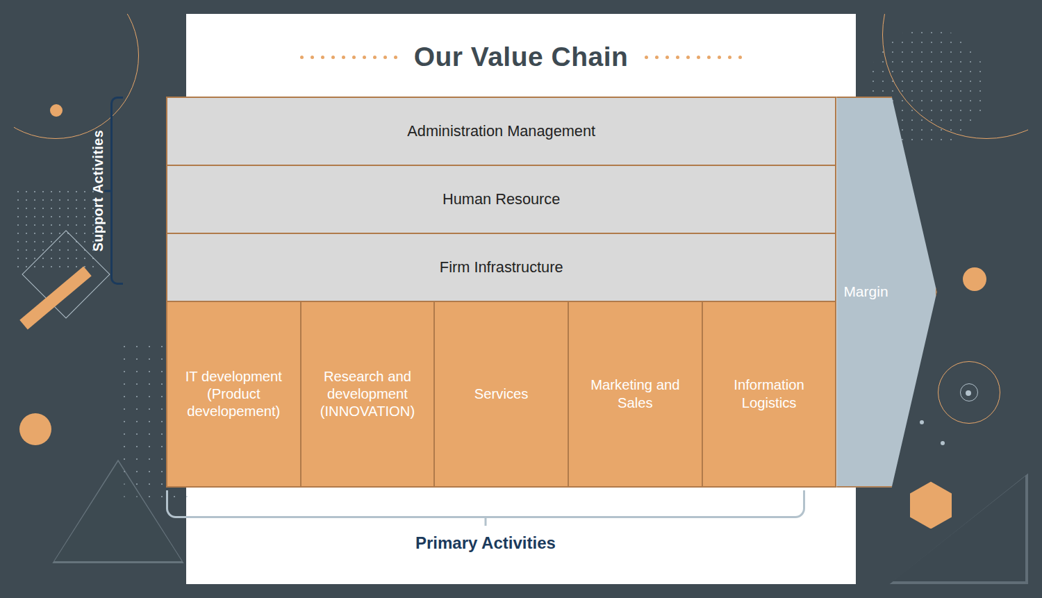Our Value Chain
Support Activities
Administration Management
Human Resource
Firm Infrastructure
IT development (Product developement)
Research and development (INNOVATION)
Services
Marketing and Sales
Information Logistics
Margin
Primary Activities